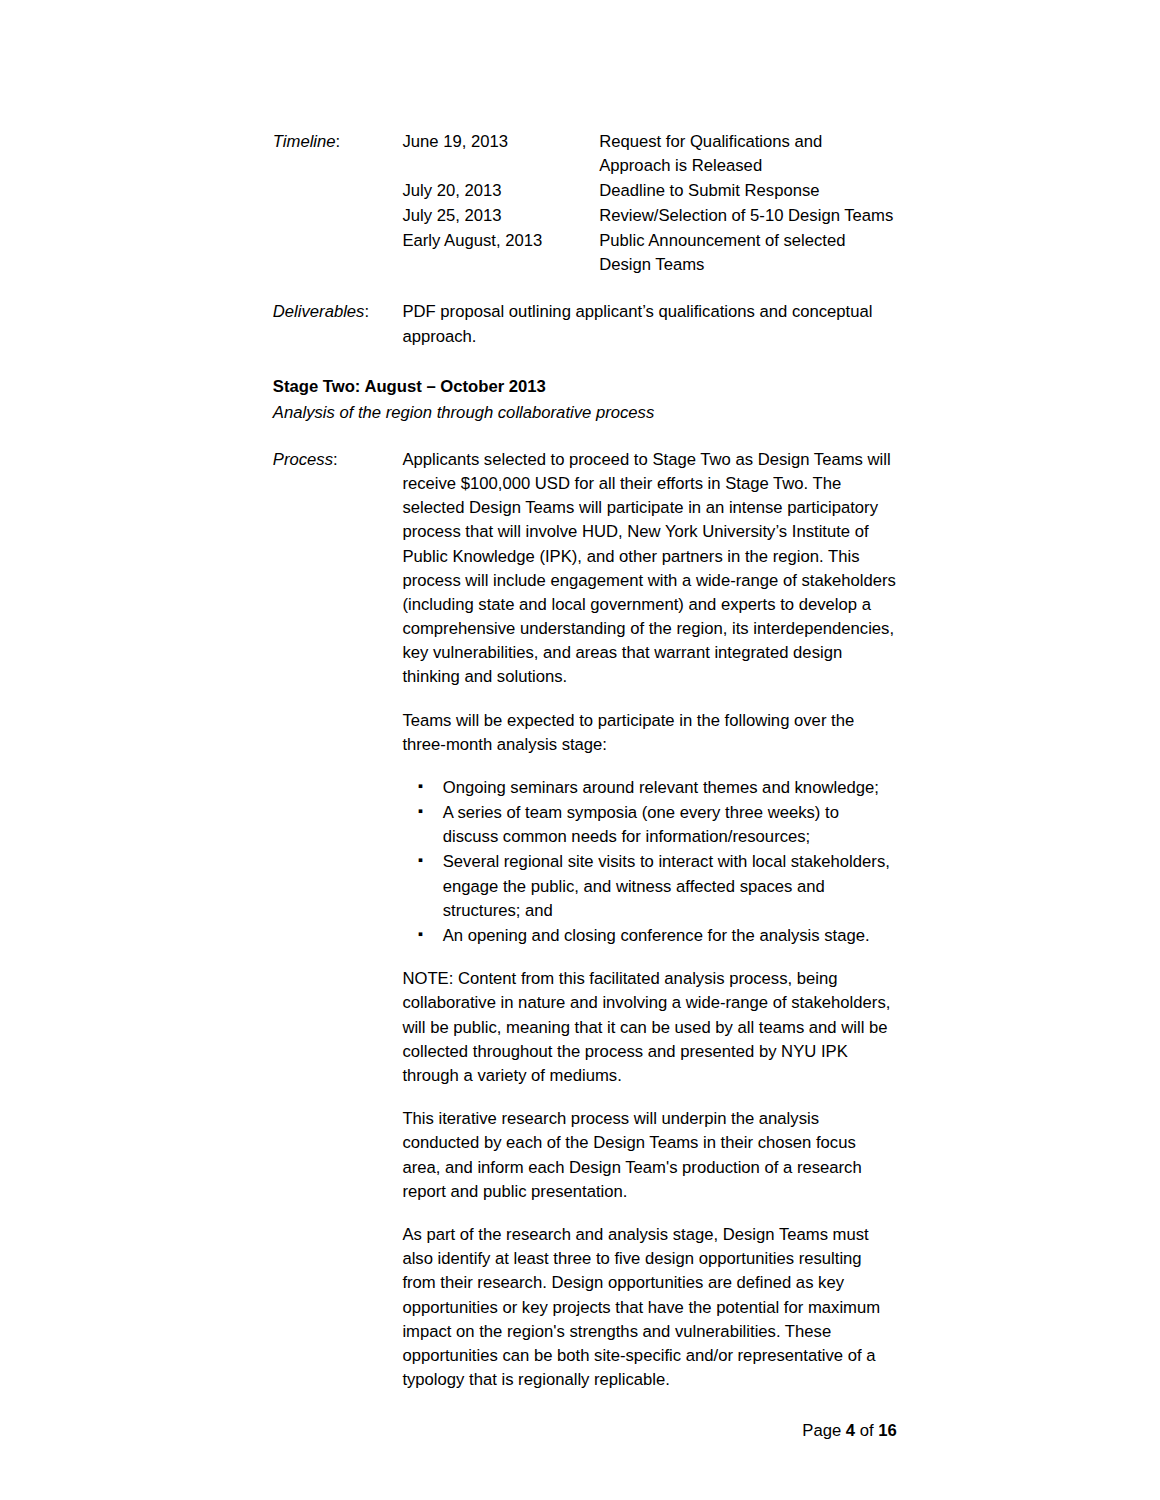Timeline:
| June 19, 2013 | Request for Qualifications and Approach is Released |
| July 20, 2013 | Deadline to Submit Response |
| July 25, 2013 | Review/Selection of 5-10 Design Teams |
| Early August, 2013 | Public Announcement of selected Design Teams |
Deliverables:
PDF proposal outlining applicant’s qualifications and conceptual approach.
Stage Two: August – October 2013
Analysis of the region through collaborative process
Process:
Applicants selected to proceed to Stage Two as Design Teams will receive $100,000 USD for all their efforts in Stage Two. The selected Design Teams will participate in an intense participatory process that will involve HUD, New York University’s Institute of Public Knowledge (IPK), and other partners in the region. This process will include engagement with a wide-range of stakeholders (including state and local government) and experts to develop a comprehensive understanding of the region, its interdependencies, key vulnerabilities, and areas that warrant integrated design thinking and solutions.
Teams will be expected to participate in the following over the three-month analysis stage:
Ongoing seminars around relevant themes and knowledge;
A series of team symposia (one every three weeks) to discuss common needs for information/resources;
Several regional site visits to interact with local stakeholders, engage the public, and witness affected spaces and structures; and
An opening and closing conference for the analysis stage.
NOTE: Content from this facilitated analysis process, being collaborative in nature and involving a wide-range of stakeholders, will be public, meaning that it can be used by all teams and will be collected throughout the process and presented by NYU IPK through a variety of mediums.
This iterative research process will underpin the analysis conducted by each of the Design Teams in their chosen focus area, and inform each Design Team's production of a research report and public presentation.
As part of the research and analysis stage, Design Teams must also identify at least three to five design opportunities resulting from their research. Design opportunities are defined as key opportunities or key projects that have the potential for maximum impact on the region's strengths and vulnerabilities. These opportunities can be both site-specific and/or representative of a typology that is regionally replicable.
Page 4 of 16